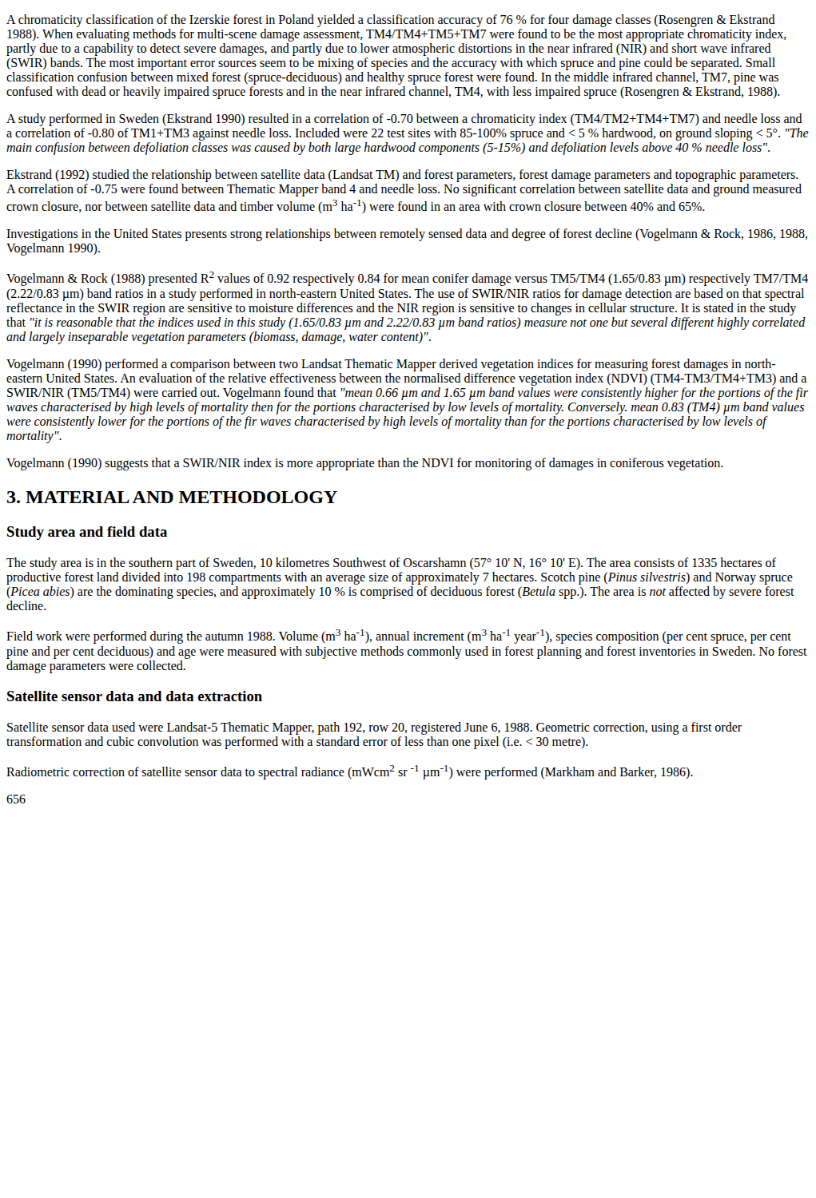A chromaticity classification of the Izerskie forest in Poland yielded a classification accuracy of 76 % for four damage classes (Rosengren & Ekstrand 1988). When evaluating methods for multi-scene damage assessment, TM4/TM4+TM5+TM7 were found to be the most appropriate chromaticity index, partly due to a capability to detect severe damages, and partly due to lower atmospheric distortions in the near infrared (NIR) and short wave infrared (SWIR) bands. The most important error sources seem to be mixing of species and the accuracy with which spruce and pine could be separated. Small classification confusion between mixed forest (spruce-deciduous) and healthy spruce forest were found. In the middle infrared channel, TM7, pine was confused with dead or heavily impaired spruce forests and in the near infrared channel, TM4, with less impaired spruce (Rosengren & Ekstrand, 1988).
A study performed in Sweden (Ekstrand 1990) resulted in a correlation of -0.70 between a chromaticity index (TM4/TM2+TM4+TM7) and needle loss and a correlation of -0.80 of TM1+TM3 against needle loss. Included were 22 test sites with 85-100% spruce and < 5 % hardwood, on ground sloping < 5°. "The main confusion between defoliation classes was caused by both large hardwood components (5-15%) and defoliation levels above 40 % needle loss".
Ekstrand (1992) studied the relationship between satellite data (Landsat TM) and forest parameters, forest damage parameters and topographic parameters. A correlation of -0.75 were found between Thematic Mapper band 4 and needle loss. No significant correlation between satellite data and ground measured crown closure, nor between satellite data and timber volume (m3 ha-1) were found in an area with crown closure between 40% and 65%.
Investigations in the United States presents strong relationships between remotely sensed data and degree of forest decline (Vogelmann & Rock, 1986, 1988, Vogelmann 1990).
Vogelmann & Rock (1988) presented R2 values of 0.92 respectively 0.84 for mean conifer damage versus TM5/TM4 (1.65/0.83 µm) respectively TM7/TM4 (2.22/0.83 µm) band ratios in a study performed in north-eastern United States. The use of SWIR/NIR ratios for damage detection are based on that spectral reflectance in the SWIR region are sensitive to moisture differences and the NIR region is sensitive to changes in cellular structure. It is stated in the study that "it is reasonable that the indices used in this study (1.65/0.83 µm and 2.22/0.83 µm band ratios) measure not one but several different highly correlated and largely inseparable vegetation parameters (biomass, damage, water content)".
Vogelmann (1990) performed a comparison between two Landsat Thematic Mapper derived vegetation indices for measuring forest damages in north-eastern United States. An evaluation of the relative effectiveness between the normalised difference vegetation index (NDVI) (TM4-TM3/TM4+TM3) and a SWIR/NIR (TM5/TM4) were carried out. Vogelmann found that "mean 0.66 µm and 1.65 µm band values were consistently higher for the portions of the fir waves characterised by high levels of mortality then for the portions characterised by low levels of mortality. Conversely. mean 0.83 (TM4) µm band values were consistently lower for the portions of the fir waves characterised by high levels of mortality than for the portions characterised by low levels of mortality".
Vogelmann (1990) suggests that a SWIR/NIR index is more appropriate than the NDVI for monitoring of damages in coniferous vegetation.
3. MATERIAL AND METHODOLOGY
Study area and field data
The study area is in the southern part of Sweden, 10 kilometres Southwest of Oscarshamn (57° 10' N, 16° 10' E). The area consists of 1335 hectares of productive forest land divided into 198 compartments with an average size of approximately 7 hectares. Scotch pine (Pinus silvestris) and Norway spruce (Picea abies) are the dominating species, and approximately 10 % is comprised of deciduous forest (Betula spp.). The area is not affected by severe forest decline.
Field work were performed during the autumn 1988. Volume (m3 ha-1), annual increment (m3 ha-1 year-1), species composition (per cent spruce, per cent pine and per cent deciduous) and age were measured with subjective methods commonly used in forest planning and forest inventories in Sweden. No forest damage parameters were collected.
Satellite sensor data and data extraction
Satellite sensor data used were Landsat-5 Thematic Mapper, path 192, row 20, registered June 6, 1988. Geometric correction, using a first order transformation and cubic convolution was performed with a standard error of less than one pixel (i.e. < 30 metre).
Radiometric correction of satellite sensor data to spectral radiance (mWcm2 sr -1 µm-1) were performed (Markham and Barker, 1986).
656